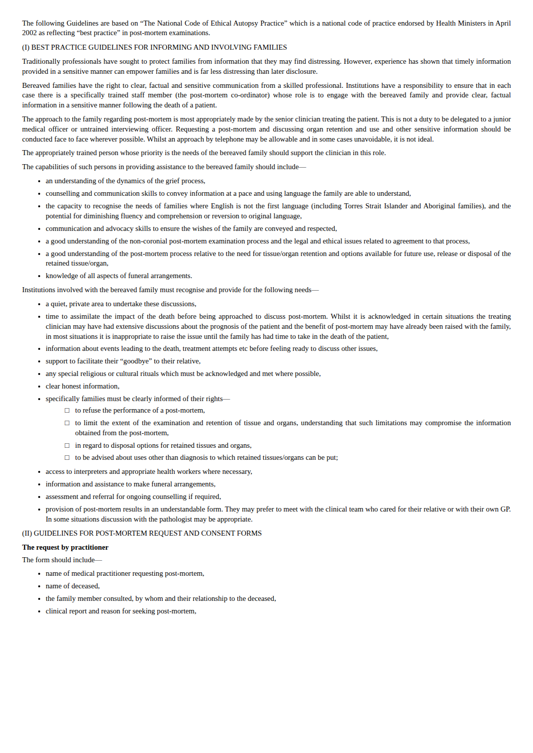The following Guidelines are based on “The National Code of Ethical Autopsy Practice” which is a national code of practice endorsed by Health Ministers in April 2002 as reflecting “best practice” in post-mortem examinations.
(i) Best Practice Guidelines for Informing and Involving Families
Traditionally professionals have sought to protect families from information that they may find distressing. However, experience has shown that timely information provided in a sensitive manner can empower families and is far less distressing than later disclosure.
Bereaved families have the right to clear, factual and sensitive communication from a skilled professional. Institutions have a responsibility to ensure that in each case there is a specifically trained staff member (the post-mortem co-ordinator) whose role is to engage with the bereaved family and provide clear, factual information in a sensitive manner following the death of a patient.
The approach to the family regarding post-mortem is most appropriately made by the senior clinician treating the patient. This is not a duty to be delegated to a junior medical officer or untrained interviewing officer. Requesting a post-mortem and discussing organ retention and use and other sensitive information should be conducted face to face wherever possible. Whilst an approach by telephone may be allowable and in some cases unavoidable, it is not ideal.
The appropriately trained person whose priority is the needs of the bereaved family should support the clinician in this role.
The capabilities of such persons in providing assistance to the bereaved family should include—
an understanding of the dynamics of the grief process,
counselling and communication skills to convey information at a pace and using language the family are able to understand,
the capacity to recognise the needs of families where English is not the first language (including Torres Strait Islander and Aboriginal families), and the potential for diminishing fluency and comprehension or reversion to original language,
communication and advocacy skills to ensure the wishes of the family are conveyed and respected,
a good understanding of the non-coronial post-mortem examination process and the legal and ethical issues related to agreement to that process,
a good understanding of the post-mortem process relative to the need for tissue/organ retention and options available for future use, release or disposal of the retained tissue/organ,
knowledge of all aspects of funeral arrangements.
Institutions involved with the bereaved family must recognise and provide for the following needs—
a quiet, private area to undertake these discussions,
time to assimilate the impact of the death before being approached to discuss post-mortem. Whilst it is acknowledged in certain situations the treating clinician may have had extensive discussions about the prognosis of the patient and the benefit of post-mortem may have already been raised with the family, in most situations it is inappropriate to raise the issue until the family has had time to take in the death of the patient,
information about events leading to the death, treatment attempts etc before feeling ready to discuss other issues,
support to facilitate their “goodbye” to their relative,
any special religious or cultural rituals which must be acknowledged and met where possible,
clear honest information,
specifically families must be clearly informed of their rights—
to refuse the performance of a post-mortem,
to limit the extent of the examination and retention of tissue and organs, understanding that such limitations may compromise the information obtained from the post-mortem,
in regard to disposal options for retained tissues and organs,
to be advised about uses other than diagnosis to which retained tissues/organs can be put;
access to interpreters and appropriate health workers where necessary,
information and assistance to make funeral arrangements,
assessment and referral for ongoing counselling if required,
provision of post-mortem results in an understandable form. They may prefer to meet with the clinical team who cared for their relative or with their own GP. In some situations discussion with the pathologist may be appropriate.
(ii) Guidelines for Post-Mortem Request and Consent Forms
The request by practitioner
The form should include—
name of medical practitioner requesting post-mortem,
name of deceased,
the family member consulted, by whom and their relationship to the deceased,
clinical report and reason for seeking post-mortem,